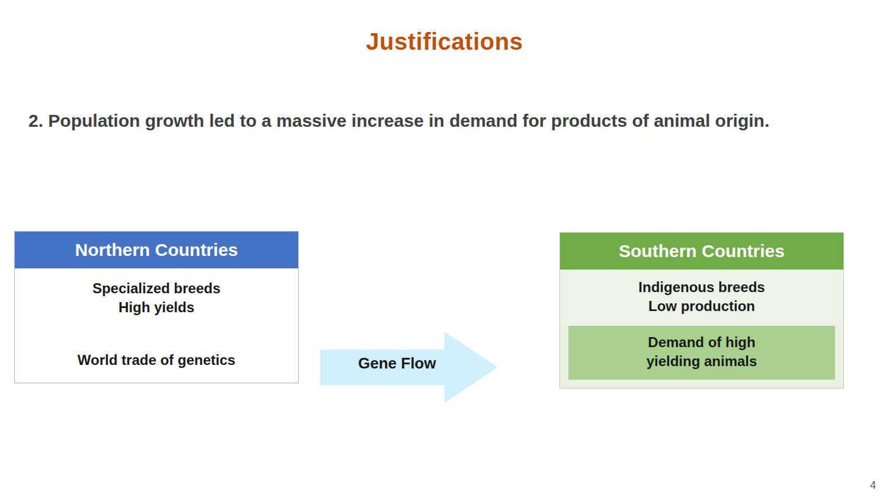Justifications
2. Population growth led to a massive increase in demand for products of animal origin.
Northern Countries
Specialized breeds
High yields World trade of genetics
Gene Flow
Southern Countries
Indigenous breeds
Low production
Demand of high
yielding animals
4